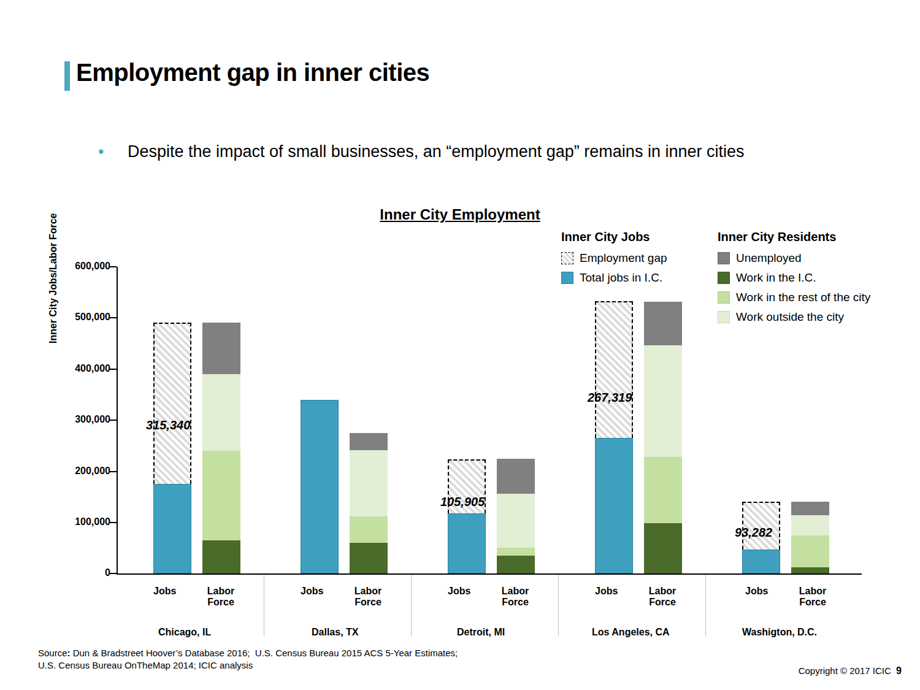Employment gap in inner cities
• Despite the impact of small businesses, an “employment gap” remains in inner cities
Inner City Employment
Inner City Jobs
Employment gap
Total jobs in I.C.
Inner City Residents
Unemployed
Work in the I.C.
Work in the rest of the city
Work outside the city
Inner City Jobs/Labor Force
600,000
500,000
400,000
300,000
200,000
100,000
0
315,340
105,905
267,319
93,282
Jobs
Labor
Force
Jobs
Labor
Force
Jobs
Labor
Force
Jobs
Labor
Force
Jobs
Labor
Force
Chicago, IL
Dallas, TX
Detroit, MI
Los Angeles, CA
Washigton, D.C.
Source: Dun & Bradstreet Hoover’s Database 2016; U.S. Census Bureau 2015 ACS 5-Year Estimates;
U.S. Census Bureau OnTheMap 2014; ICIC analysis
Copyright © 2017 ICIC 9